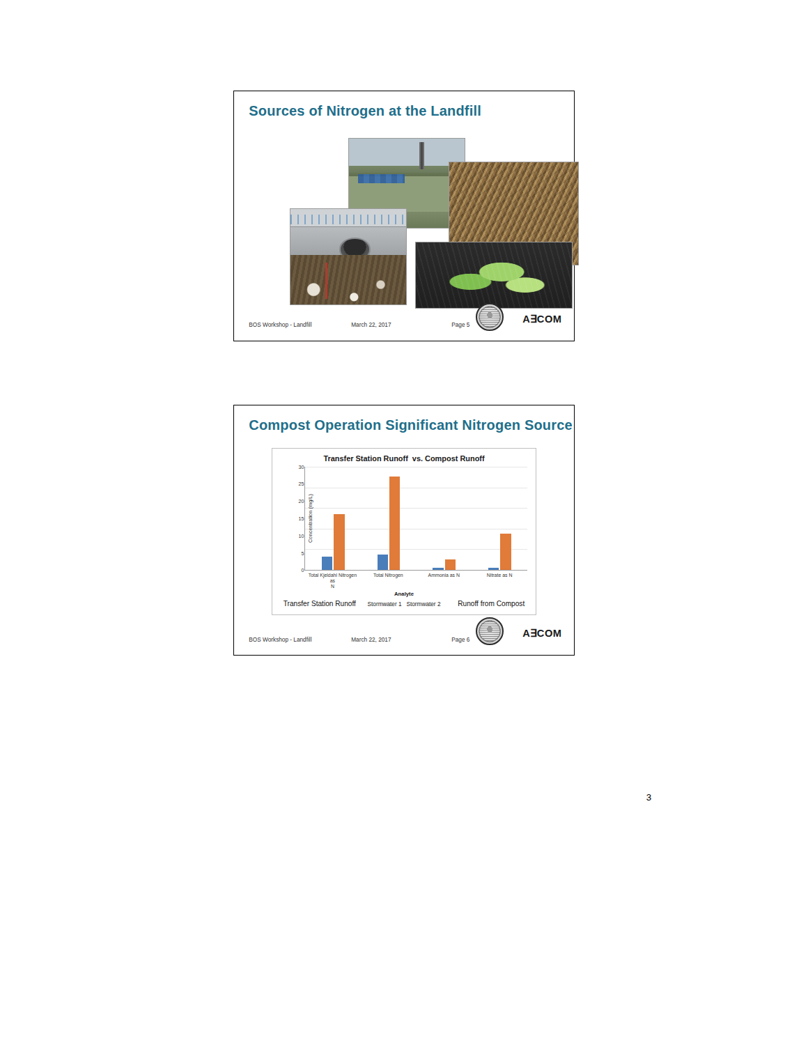Sources of Nitrogen at the Landfill
Landfill field with tower
Brush pile
Culvert with trash
Algae on leachate
BOS Workshop - Landfill March 22, 2017 Page 5
A∃COM
Compost Operation Significant Nitrogen Source
Transfer Station Runoff vs. Compost Runoff
Concentration (mg/L)
30 25 20 15 10 5 0
Total Kjeldahl Nitrogen as
N
Total Nitrogen
Ammonia as N
Nitrate as N
Analyte
Transfer Station Runoff Stormwater 1 Stormwater 2 Runoff from Compost
BOS Workshop - Landfill March 22, 2017 Page 6
A∃COM
3